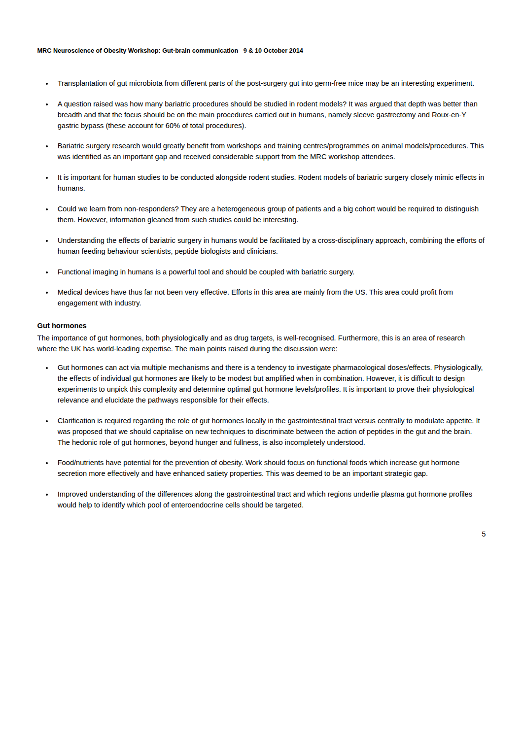MRC Neuroscience of Obesity Workshop: Gut-brain communication 9 & 10 October 2014
Transplantation of gut microbiota from different parts of the post-surgery gut into germ-free mice may be an interesting experiment.
A question raised was how many bariatric procedures should be studied in rodent models? It was argued that depth was better than breadth and that the focus should be on the main procedures carried out in humans, namely sleeve gastrectomy and Roux-en-Y gastric bypass (these account for 60% of total procedures).
Bariatric surgery research would greatly benefit from workshops and training centres/programmes on animal models/procedures. This was identified as an important gap and received considerable support from the MRC workshop attendees.
It is important for human studies to be conducted alongside rodent studies. Rodent models of bariatric surgery closely mimic effects in humans.
Could we learn from non-responders? They are a heterogeneous group of patients and a big cohort would be required to distinguish them. However, information gleaned from such studies could be interesting.
Understanding the effects of bariatric surgery in humans would be facilitated by a cross-disciplinary approach, combining the efforts of human feeding behaviour scientists, peptide biologists and clinicians.
Functional imaging in humans is a powerful tool and should be coupled with bariatric surgery.
Medical devices have thus far not been very effective. Efforts in this area are mainly from the US. This area could profit from engagement with industry.
Gut hormones
The importance of gut hormones, both physiologically and as drug targets, is well-recognised. Furthermore, this is an area of research where the UK has world-leading expertise. The main points raised during the discussion were:
Gut hormones can act via multiple mechanisms and there is a tendency to investigate pharmacological doses/effects. Physiologically, the effects of individual gut hormones are likely to be modest but amplified when in combination. However, it is difficult to design experiments to unpick this complexity and determine optimal gut hormone levels/profiles. It is important to prove their physiological relevance and elucidate the pathways responsible for their effects.
Clarification is required regarding the role of gut hormones locally in the gastrointestinal tract versus centrally to modulate appetite. It was proposed that we should capitalise on new techniques to discriminate between the action of peptides in the gut and the brain. The hedonic role of gut hormones, beyond hunger and fullness, is also incompletely understood.
Food/nutrients have potential for the prevention of obesity. Work should focus on functional foods which increase gut hormone secretion more effectively and have enhanced satiety properties. This was deemed to be an important strategic gap.
Improved understanding of the differences along the gastrointestinal tract and which regions underlie plasma gut hormone profiles would help to identify which pool of enteroendocrine cells should be targeted.
5